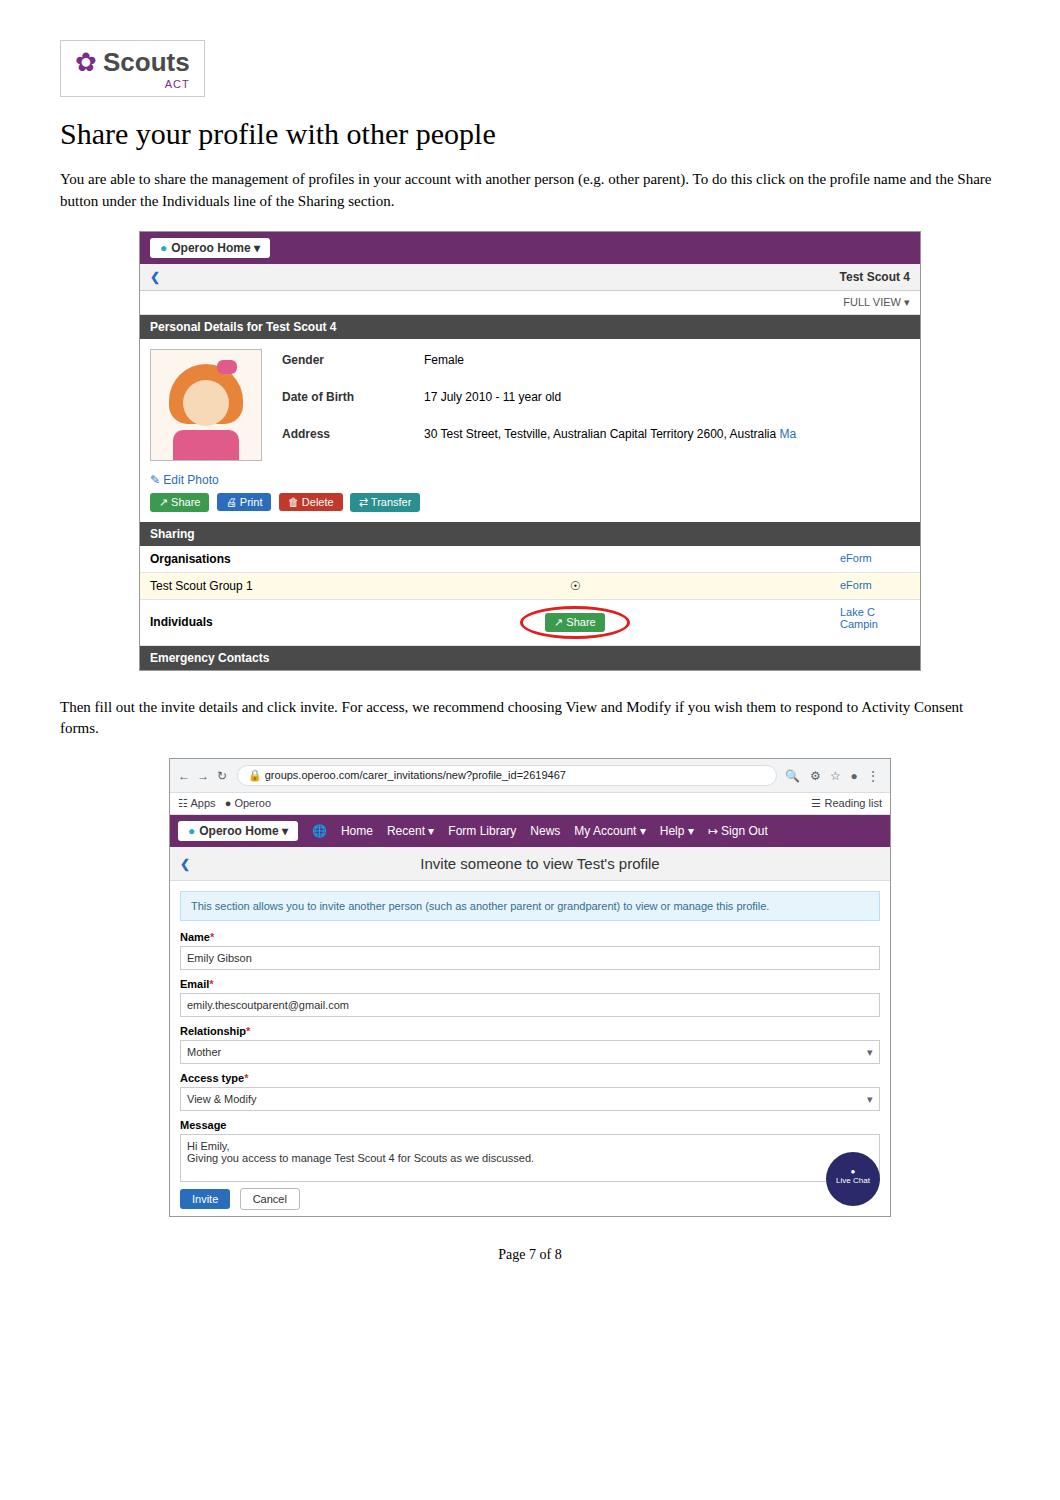✿Scouts ACT
Share your profile with other people
You are able to share the management of profiles in your account with another person (e.g. other parent). To do this click on the profile name and the Share button under the Individuals line of the Sharing section.
●Operoo Home ▾
❮ Test Scout 4
FULL VIEW ▾
Personal Details for Test Scout 4
| Gender | Female |
| Date of Birth | 17 July 2010 - 11 year old |
| Address | 30 Test Street, Testville, Australian Capital Territory 2600, Australia Ma |
✎ Edit Photo
↗ Share 🖨 Print 🗑 Delete ⇄ Transfer
Sharing
| Organisations | | eForm |
| Test Scout Group 1 | ☉ | eForm |
| Individuals | ↗ Share | Lake C Campin |
Emergency Contacts
Then fill out the invite details and click invite. For access, we recommend choosing View and Modify if you wish them to respond to Activity Consent forms.
← → ↻ 🔒 groups.operoo.com/carer_invitations/new?profile_id=2619467 🔍 ⚙ ☆ ● ⋮
☷ Apps ● Operoo ☰ Reading list
●Operoo Home ▾ 🌐 Home Recent Form Library News My Account Help ↦ Sign Out
❮ Invite someone to view Test's profile
This section allows you to invite another person (such as another parent or grandparent) to view or manage this profile.
Name*
Emily Gibson
Email*
emily.thescoutparent@gmail.com
Relationship*
Mother
Access type*
View & Modify
Message
Hi Emily, Giving you access to manage Test Scout 4 for Scouts as we discussed.
Invite Cancel
●
Live Chat
Page 7 of 8